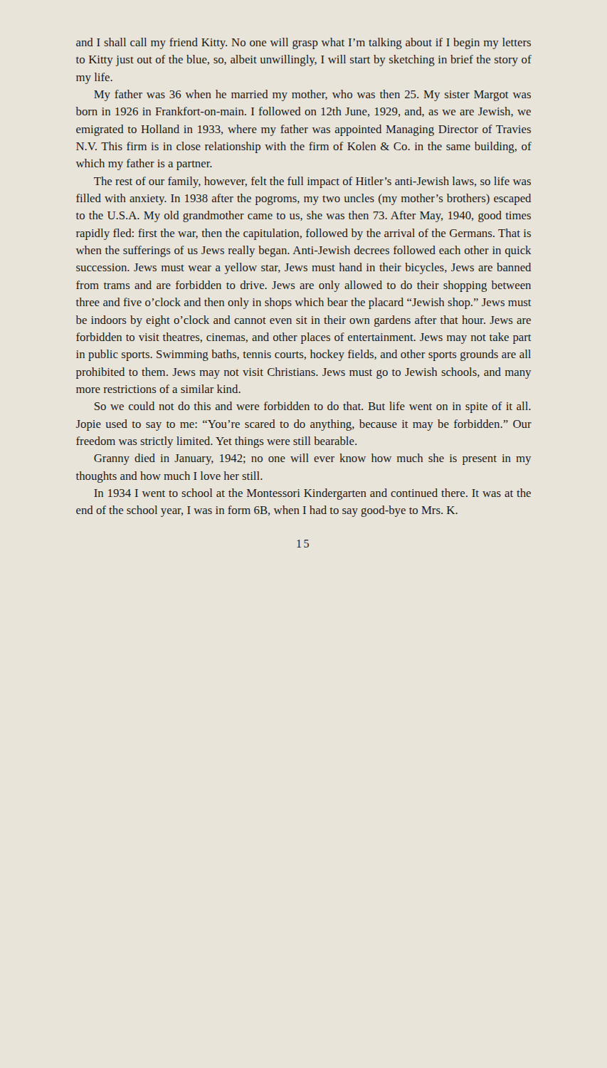and I shall call my friend Kitty. No one will grasp what I’m talking about if I begin my letters to Kitty just out of the blue, so, albeit unwillingly, I will start by sketching in brief the story of my life.
My father was 36 when he married my mother, who was then 25. My sister Margot was born in 1926 in Frankfort-on-main. I followed on 12th June, 1929, and, as we are Jewish, we emigrated to Holland in 1933, where my father was appointed Managing Director of Travies N.V. This firm is in close relationship with the firm of Kolen & Co. in the same building, of which my father is a partner.
The rest of our family, however, felt the full impact of Hitler’s anti-Jewish laws, so life was filled with anxiety. In 1938 after the pogroms, my two uncles (my mother’s brothers) escaped to the U.S.A. My old grandmother came to us, she was then 73. After May, 1940, good times rapidly fled: first the war, then the capitulation, followed by the arrival of the Germans. That is when the sufferings of us Jews really began. Anti-Jewish decrees followed each other in quick succession. Jews must wear a yellow star, Jews must hand in their bicycles, Jews are banned from trams and are forbidden to drive. Jews are only allowed to do their shopping between three and five o’clock and then only in shops which bear the placard “Jewish shop.” Jews must be indoors by eight o’clock and cannot even sit in their own gardens after that hour. Jews are forbidden to visit theatres, cinemas, and other places of entertainment. Jews may not take part in public sports. Swimming baths, tennis courts, hockey fields, and other sports grounds are all prohibited to them. Jews may not visit Christians. Jews must go to Jewish schools, and many more restrictions of a similar kind.
So we could not do this and were forbidden to do that. But life went on in spite of it all. Jopie used to say to me: “You’re scared to do anything, because it may be forbidden.” Our freedom was strictly limited. Yet things were still bearable.
Granny died in January, 1942; no one will ever know how much she is present in my thoughts and how much I love her still.
In 1934 I went to school at the Montessori Kindergarten and continued there. It was at the end of the school year, I was in form 6B, when I had to say good-bye to Mrs. K.
15